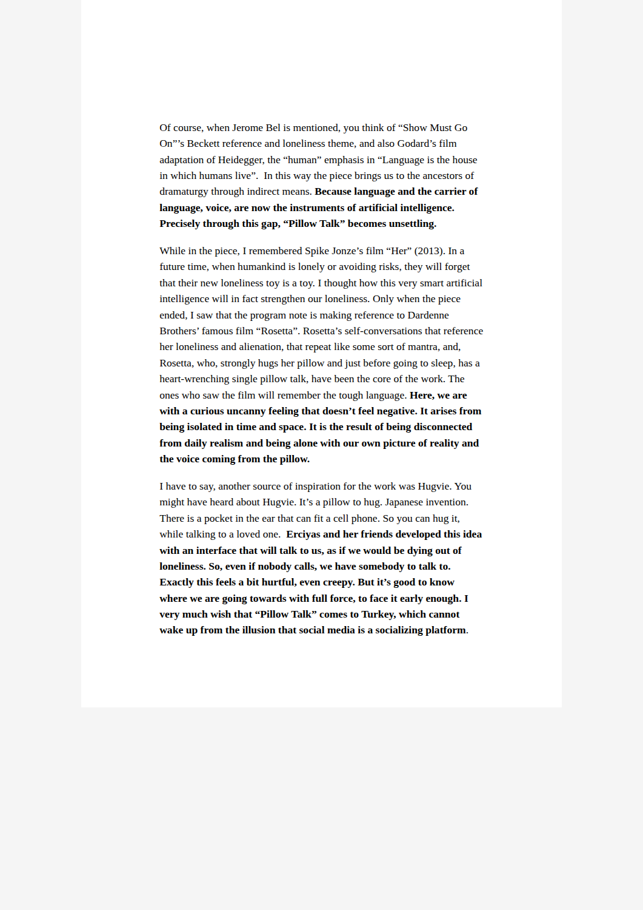Of course, when Jerome Bel is mentioned, you think of “Show Must Go On”’s Beckett reference and loneliness theme, and also Godard’s film adaptation of Heidegger, the “human” emphasis in “Language is the house in which humans live”. In this way the piece brings us to the ancestors of dramaturgy through indirect means. Because language and the carrier of language, voice, are now the instruments of artificial intelligence. Precisely through this gap, “Pillow Talk” becomes unsettling.
While in the piece, I remembered Spike Jonze’s film “Her” (2013). In a future time, when humankind is lonely or avoiding risks, they will forget that their new loneliness toy is a toy. I thought how this very smart artificial intelligence will in fact strengthen our loneliness. Only when the piece ended, I saw that the program note is making reference to Dardenne Brothers’ famous film “Rosetta”. Rosetta’s self-conversations that reference her loneliness and alienation, that repeat like some sort of mantra, and, Rosetta, who, strongly hugs her pillow and just before going to sleep, has a heart-wrenching single pillow talk, have been the core of the work. The ones who saw the film will remember the tough language. Here, we are with a curious uncanny feeling that doesn’t feel negative. It arises from being isolated in time and space. It is the result of being disconnected from daily realism and being alone with our own picture of reality and the voice coming from the pillow.
I have to say, another source of inspiration for the work was Hugvie. You might have heard about Hugvie. It’s a pillow to hug. Japanese invention. There is a pocket in the ear that can fit a cell phone. So you can hug it, while talking to a loved one. Erciyas and her friends developed this idea with an interface that will talk to us, as if we would be dying out of loneliness. So, even if nobody calls, we have somebody to talk to. Exactly this feels a bit hurtful, even creepy. But it’s good to know where we are going towards with full force, to face it early enough. I very much wish that “Pillow Talk” comes to Turkey, which cannot wake up from the illusion that social media is a socializing platform.